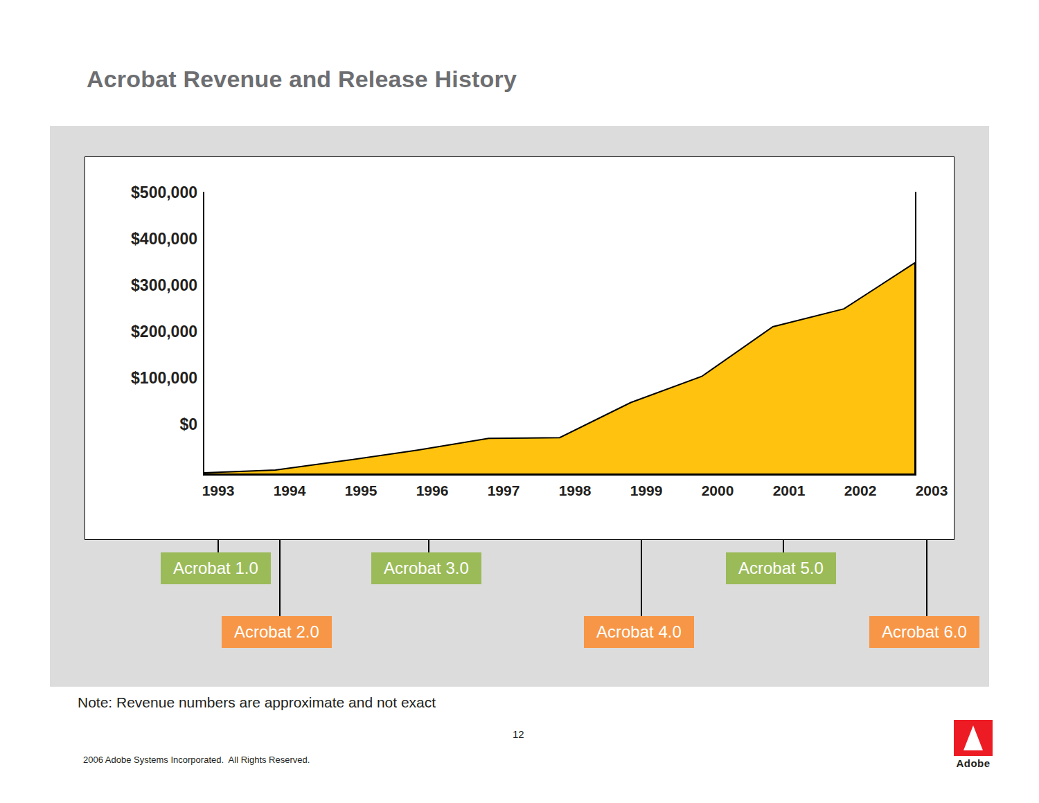Acrobat Revenue and Release History
$500,000
$400,000
$300,000
$200,000
$100,000
$0
1993
1994
1995
1996
1997
1998
1999
2000
2001
2002
2003
Acrobat 1.0
Acrobat 3.0
Acrobat 5.0
Acrobat 2.0
Acrobat 4.0
Acrobat 6.0
Note: Revenue numbers are approximate and not exact
12
2006 Adobe Systems Incorporated. All Rights Reserved.
Adobe